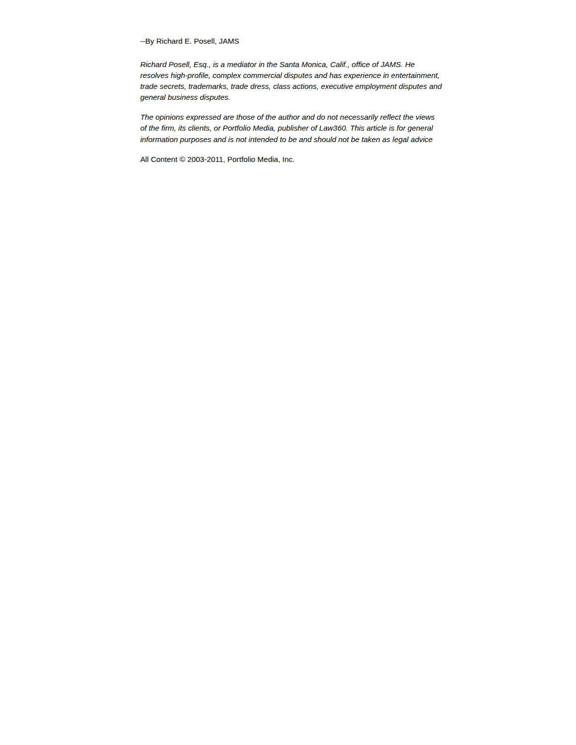--By Richard E. Posell, JAMS
Richard Posell, Esq., is a mediator in the Santa Monica, Calif., office of JAMS. He resolves high-profile, complex commercial disputes and has experience in entertainment, trade secrets, trademarks, trade dress, class actions, executive employment disputes and general business disputes.
The opinions expressed are those of the author and do not necessarily reflect the views of the firm, its clients, or Portfolio Media, publisher of Law360. This article is for general information purposes and is not intended to be and should not be taken as legal advice
All Content © 2003-2011, Portfolio Media, Inc.